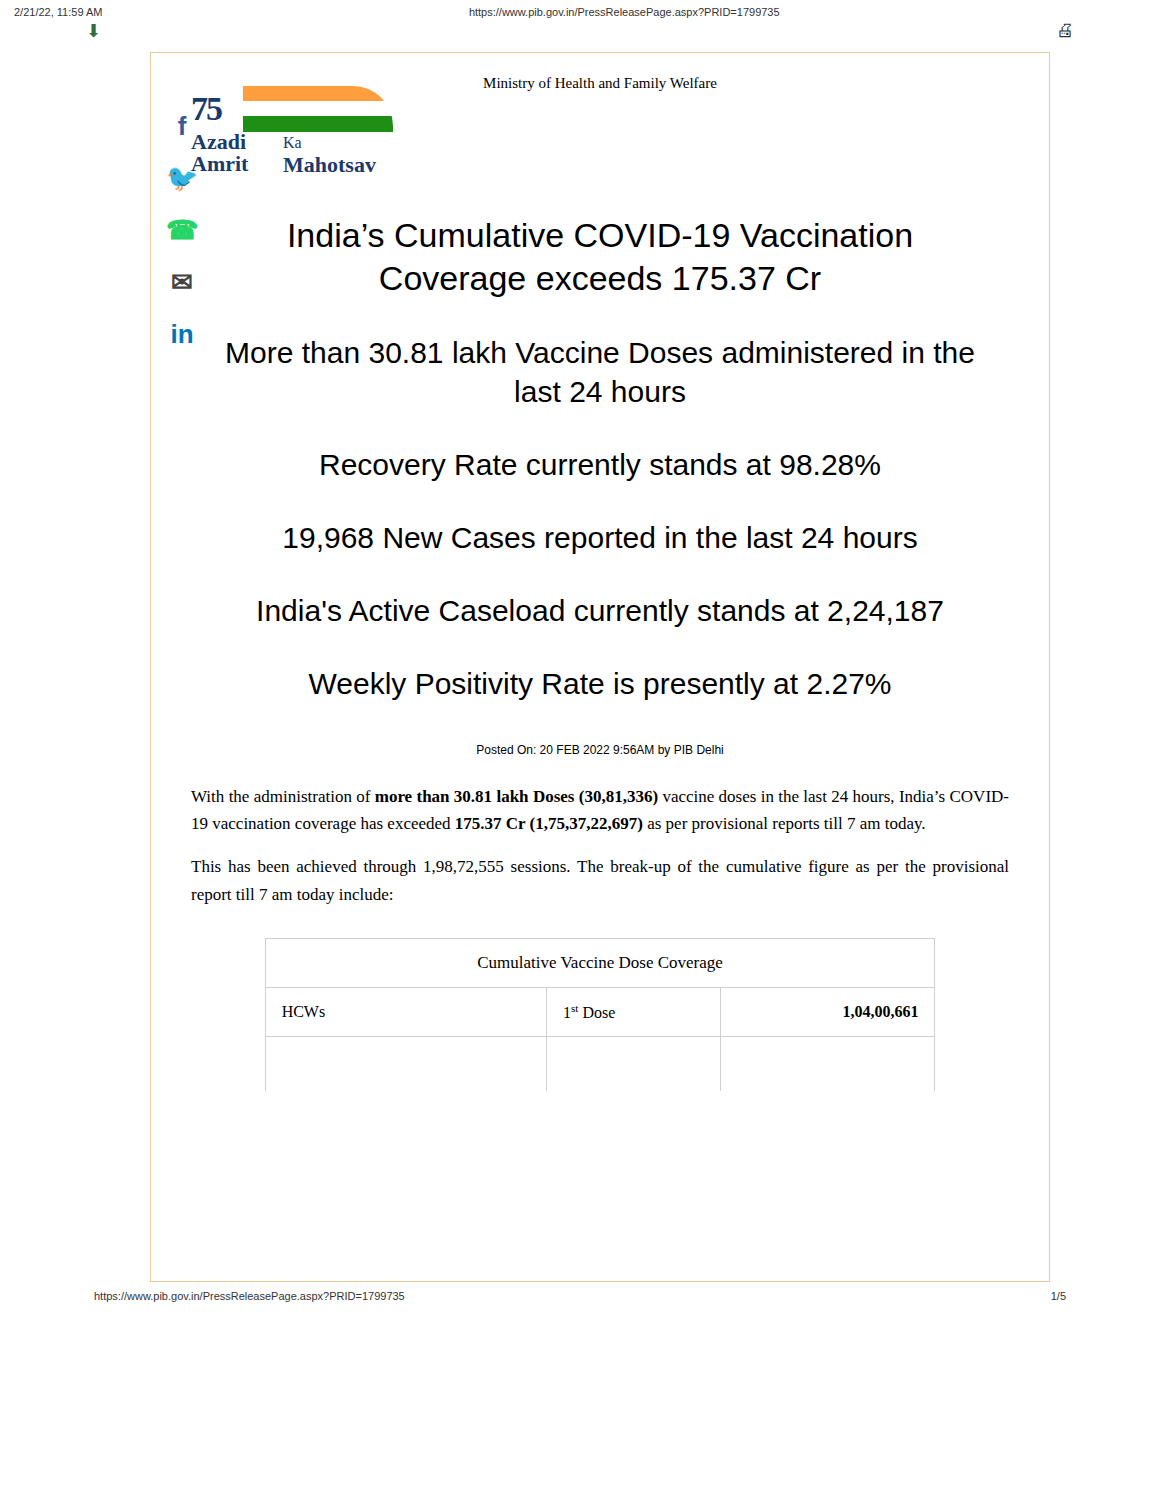2/21/22, 11:59 AM
https://www.pib.gov.in/PressReleasePage.aspx?PRID=1799735
⬇ 🖨
f
🐦
☎
✉
in
Ministry of Health and Family Welfare
75
Azadi
Ka
Amrit
Mahotsav
India’s Cumulative COVID-19 Vaccination Coverage exceeds 175.37 Cr
More than 30.81 lakh Vaccine Doses administered in the last 24 hours
Recovery Rate currently stands at 98.28%
19,968 New Cases reported in the last 24 hours
India's Active Caseload currently stands at 2,24,187
Weekly Positivity Rate is presently at 2.27%
Posted On: 20 FEB 2022 9:56AM by PIB Delhi
With the administration of more than 30.81 lakh Doses (30,81,336) vaccine doses in the last 24 hours, India’s COVID-19 vaccination coverage has exceeded 175.37 Cr (1,75,37,22,697) as per provisional reports till 7 am today.
This has been achieved through 1,98,72,555 sessions. The break-up of the cumulative figure as per the provisional report till 7 am today include:
| Cumulative Vaccine Dose Coverage |
| --- |
| HCWs | 1 st Dose | 1,04,00,661 |
https://www.pib.gov.in/PressReleasePage.aspx?PRID=1799735
1/5